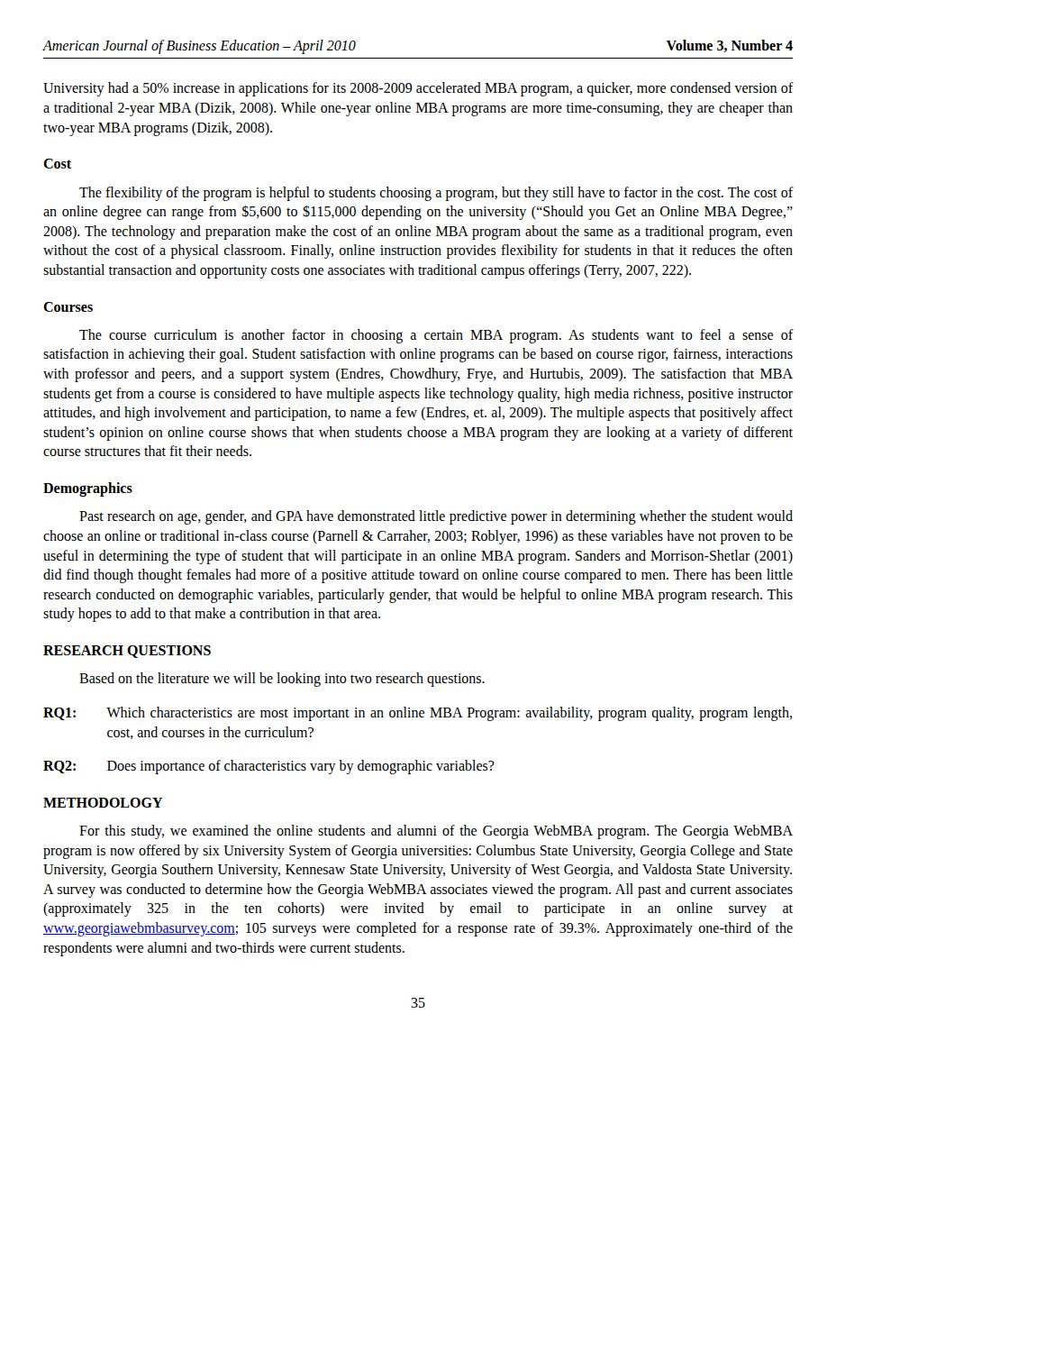American Journal of Business Education – April 2010 Volume 3, Number 4
University had a 50% increase in applications for its 2008-2009 accelerated MBA program, a quicker, more condensed version of a traditional 2-year MBA (Dizik, 2008). While one-year online MBA programs are more time-consuming, they are cheaper than two-year MBA programs (Dizik, 2008).
Cost
The flexibility of the program is helpful to students choosing a program, but they still have to factor in the cost. The cost of an online degree can range from $5,600 to $115,000 depending on the university (“Should you Get an Online MBA Degree,” 2008). The technology and preparation make the cost of an online MBA program about the same as a traditional program, even without the cost of a physical classroom. Finally, online instruction provides flexibility for students in that it reduces the often substantial transaction and opportunity costs one associates with traditional campus offerings (Terry, 2007, 222).
Courses
The course curriculum is another factor in choosing a certain MBA program. As students want to feel a sense of satisfaction in achieving their goal. Student satisfaction with online programs can be based on course rigor, fairness, interactions with professor and peers, and a support system (Endres, Chowdhury, Frye, and Hurtubis, 2009). The satisfaction that MBA students get from a course is considered to have multiple aspects like technology quality, high media richness, positive instructor attitudes, and high involvement and participation, to name a few (Endres, et. al, 2009). The multiple aspects that positively affect student’s opinion on online course shows that when students choose a MBA program they are looking at a variety of different course structures that fit their needs.
Demographics
Past research on age, gender, and GPA have demonstrated little predictive power in determining whether the student would choose an online or traditional in-class course (Parnell & Carraher, 2003; Roblyer, 1996) as these variables have not proven to be useful in determining the type of student that will participate in an online MBA program. Sanders and Morrison-Shetlar (2001) did find though thought females had more of a positive attitude toward on online course compared to men. There has been little research conducted on demographic variables, particularly gender, that would be helpful to online MBA program research. This study hopes to add to that make a contribution in that area.
RESEARCH QUESTIONS
Based on the literature we will be looking into two research questions.
RQ1:
Which characteristics are most important in an online MBA Program: availability, program quality, program length, cost, and courses in the curriculum?
RQ2:
Does importance of characteristics vary by demographic variables?
METHODOLOGY
For this study, we examined the online students and alumni of the Georgia WebMBA program. The Georgia WebMBA program is now offered by six University System of Georgia universities: Columbus State University, Georgia College and State University, Georgia Southern University, Kennesaw State University, University of West Georgia, and Valdosta State University. A survey was conducted to determine how the Georgia WebMBA associates viewed the program. All past and current associates (approximately 325 in the ten cohorts) were invited by email to participate in an online survey at www.georgiawebmbasurvey.com; 105 surveys were completed for a response rate of 39.3%. Approximately one-third of the respondents were alumni and two-thirds were current students.
35